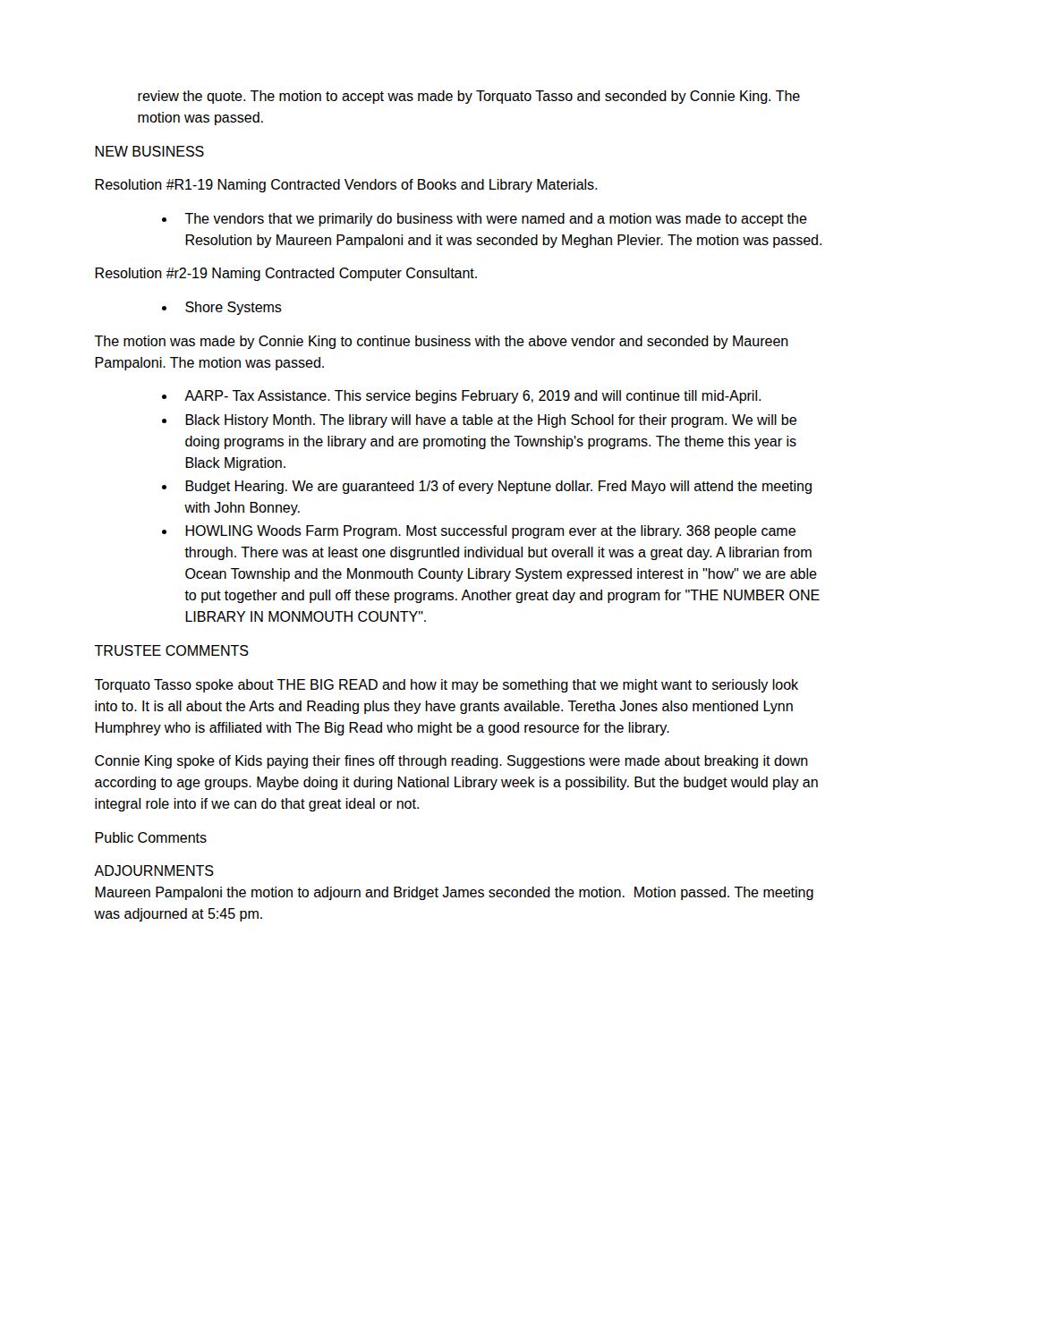review the quote. The motion to accept was made by Torquato Tasso and seconded by Connie King. The motion was passed.
New Business
Resolution #R1-19 Naming Contracted Vendors of Books and Library Materials.
The vendors that we primarily do business with were named and a motion was made to accept the Resolution by Maureen Pampaloni and it was seconded by Meghan Plevier. The motion was passed.
Resolution #r2-19 Naming Contracted Computer Consultant.
Shore Systems
The motion was made by Connie King to continue business with the above vendor and seconded by Maureen Pampaloni. The motion was passed.
AARP- Tax Assistance. This service begins February 6, 2019 and will continue till mid-April.
Black History Month. The library will have a table at the High School for their program. We will be doing programs in the library and are promoting the Township's programs. The theme this year is Black Migration.
Budget Hearing. We are guaranteed 1/3 of every Neptune dollar. Fred Mayo will attend the meeting with John Bonney.
HOWLING Woods Farm Program. Most successful program ever at the library. 368 people came through. There was at least one disgruntled individual but overall it was a great day. A librarian from Ocean Township and the Monmouth County Library System expressed interest in "how" we are able to put together and pull off these programs. Another great day and program for "THE NUMBER ONE LIBRARY IN MONMOUTH COUNTY".
Trustee Comments
Torquato Tasso spoke about THE BIG READ and how it may be something that we might want to seriously look into to. It is all about the Arts and Reading plus they have grants available. Teretha Jones also mentioned Lynn Humphrey who is affiliated with The Big Read who might be a good resource for the library.
Connie King spoke of Kids paying their fines off through reading. Suggestions were made about breaking it down according to age groups. Maybe doing it during National Library week is a possibility. But the budget would play an integral role into if we can do that great ideal or not.
Public Comments
ADJOURNMENTS
Maureen Pampaloni the motion to adjourn and Bridget James seconded the motion. Motion passed. The meeting was adjourned at 5:45 pm.